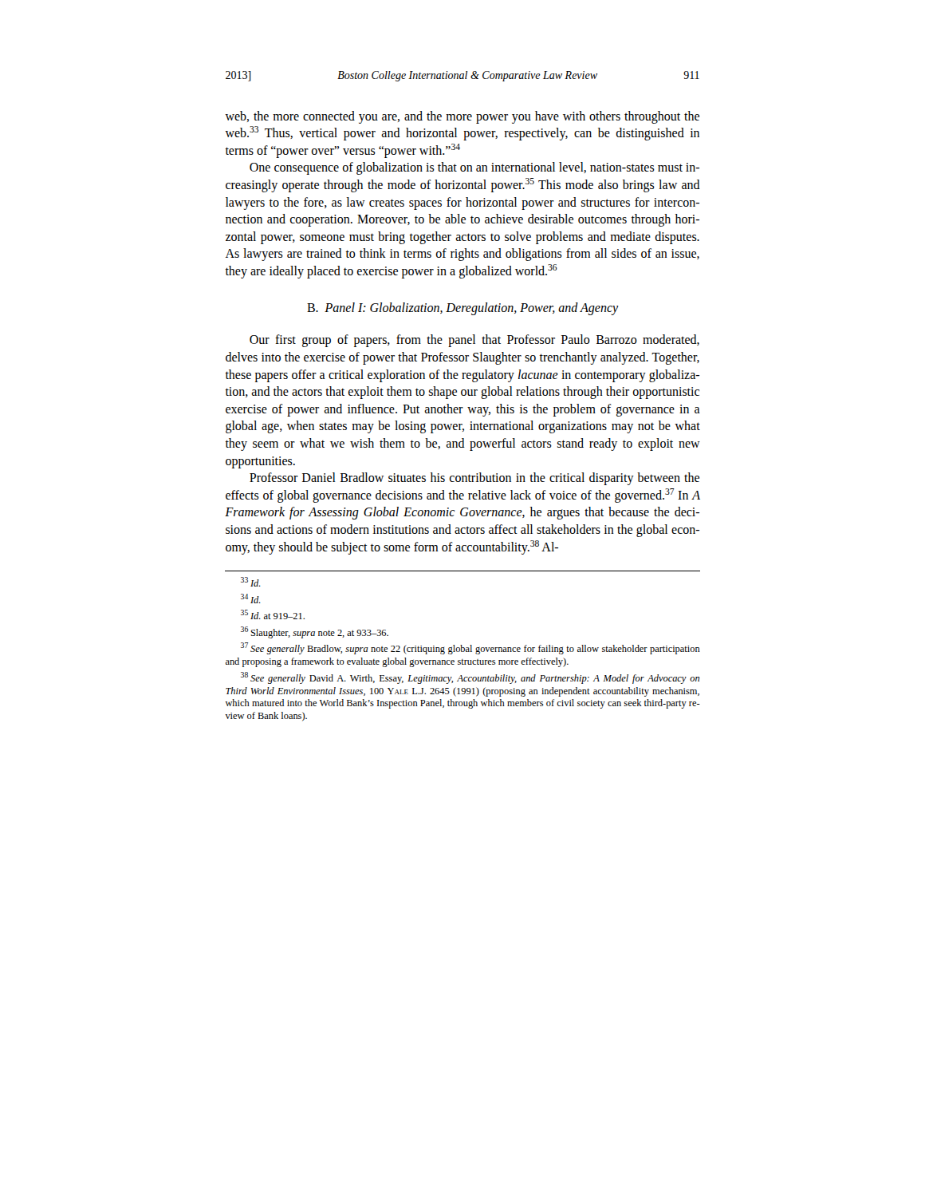2013] Boston College International & Comparative Law Review 911
web, the more connected you are, and the more power you have with others throughout the web.33 Thus, vertical power and horizontal power, respectively, can be distinguished in terms of “power over” versus “power with.”34
One consequence of globalization is that on an international level, nation-states must increasingly operate through the mode of horizontal power.35 This mode also brings law and lawyers to the fore, as law creates spaces for horizontal power and structures for interconnection and cooperation. Moreover, to be able to achieve desirable outcomes through horizontal power, someone must bring together actors to solve problems and mediate disputes. As lawyers are trained to think in terms of rights and obligations from all sides of an issue, they are ideally placed to exercise power in a globalized world.36
B. Panel I: Globalization, Deregulation, Power, and Agency
Our first group of papers, from the panel that Professor Paulo Barrozo moderated, delves into the exercise of power that Professor Slaughter so trenchantly analyzed. Together, these papers offer a critical exploration of the regulatory lacunae in contemporary globalization, and the actors that exploit them to shape our global relations through their opportunistic exercise of power and influence. Put another way, this is the problem of governance in a global age, when states may be losing power, international organizations may not be what they seem or what we wish them to be, and powerful actors stand ready to exploit new opportunities.
Professor Daniel Bradlow situates his contribution in the critical disparity between the effects of global governance decisions and the relative lack of voice of the governed.37 In A Framework for Assessing Global Economic Governance, he argues that because the decisions and actions of modern institutions and actors affect all stakeholders in the global economy, they should be subject to some form of accountability.38 Al-
33 Id.
34 Id.
35 Id. at 919–21.
36 Slaughter, supra note 2, at 933–36.
37 See generally Bradlow, supra note 22 (critiquing global governance for failing to allow stakeholder participation and proposing a framework to evaluate global governance structures more effectively).
38 See generally David A. Wirth, Essay, Legitimacy, Accountability, and Partnership: A Model for Advocacy on Third World Environmental Issues, 100 Yale L.J. 2645 (1991) (proposing an independent accountability mechanism, which matured into the World Bank’s Inspection Panel, through which members of civil society can seek third-party review of Bank loans).